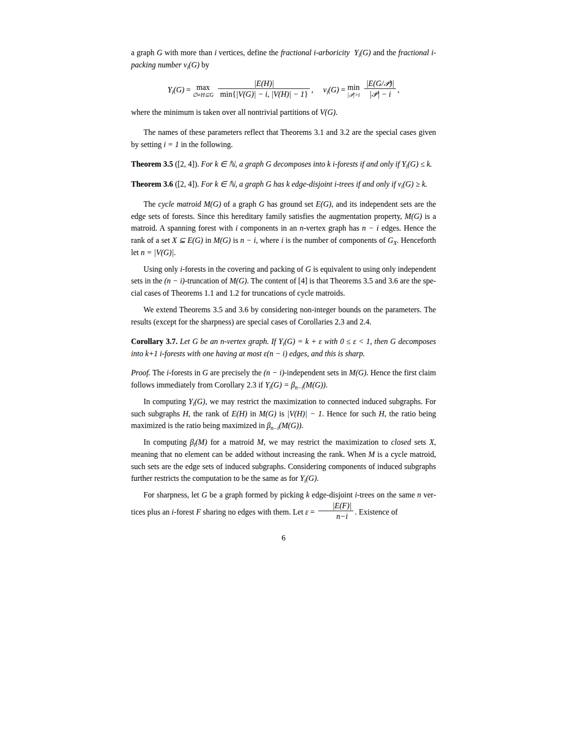a graph G with more than i vertices, define the fractional i-arboricity Υi(G) and the fractional i-packing number νi(G) by
Υi(G) = max∅≠H⊆G |E(H)| min{|V(G)| − i, |V(H)| − 1} , νi(G) = min|𝒫|>i |E(G/𝒫)| |𝒫| − i ,
where the minimum is taken over all nontrivial partitions of V(G).
The names of these parameters reflect that Theorems 3.1 and 3.2 are the special cases given by setting i = 1 in the following.
Theorem 3.5 ([2, 4]). For k ∈ ℕ, a graph G decomposes into k i-forests if and only if Υi(G) ≤ k.
Theorem 3.6 ([2, 4]). For k ∈ ℕ, a graph G has k edge-disjoint i-trees if and only if νi(G) ≥ k.
The cycle matroid M(G) of a graph G has ground set E(G), and its independent sets are the edge sets of forests. Since this hereditary family satisfies the augmentation property, M(G) is a matroid. A spanning forest with i components in an n-vertex graph has n − i edges. Hence the rank of a set X ⊆ E(G) in M(G) is n − i, where i is the number of components of GX. Henceforth let n = |V(G)|.
Using only i-forests in the covering and packing of G is equivalent to using only independent sets in the (n − i)-truncation of M(G). The content of [4] is that Theorems 3.5 and 3.6 are the special cases of Theorems 1.1 and 1.2 for truncations of cycle matroids.
We extend Theorems 3.5 and 3.6 by considering non-integer bounds on the parameters. The results (except for the sharpness) are special cases of Corollaries 2.3 and 2.4.
Corollary 3.7. Let G be an n-vertex graph. If Υi(G) = k + ε with 0 ≤ ε < 1, then G decomposes into k+1 i-forests with one having at most ε(n − i) edges, and this is sharp.
Proof. The i-forests in G are precisely the (n − i)-independent sets in M(G). Hence the first claim follows immediately from Corollary 2.3 if Υi(G) = βn−i(M(G)).
In computing Υi(G), we may restrict the maximization to connected induced subgraphs. For such subgraphs H, the rank of E(H) in M(G) is |V(H)| − 1. Hence for such H, the ratio being maximized is the ratio being maximized in βn−i(M(G)).
In computing βt(M) for a matroid M, we may restrict the maximization to closed sets X, meaning that no element can be added without increasing the rank. When M is a cycle matroid, such sets are the edge sets of induced subgraphs. Considering components of induced subgraphs further restricts the computation to be the same as for Υi(G).
For sharpness, let G be a graph formed by picking k edge-disjoint i-trees on the same n vertices plus an i-forest F sharing no edges with them. Let ε = |E(F)|n−i. Existence of
6